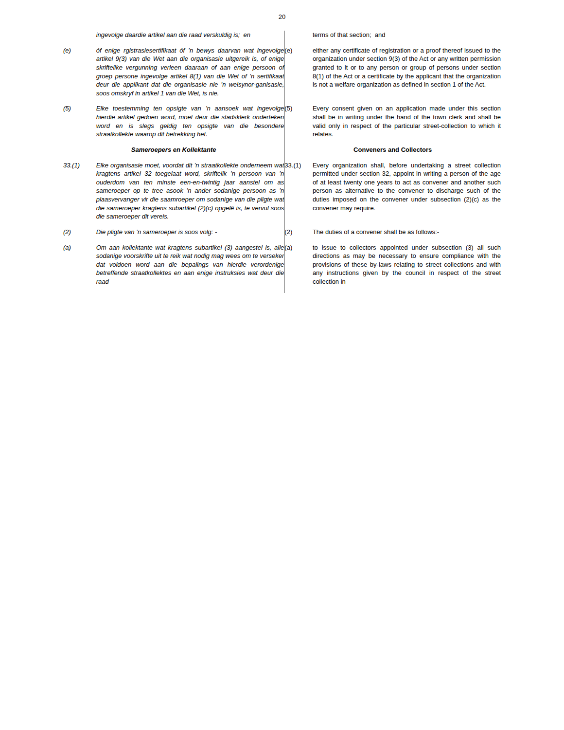20
| | ingevolge daardie artikel aan die raad verskuldig is; en | | terms of that section; and |
| (e) | óf enige rgistrasiesertifikaat óf ’n bewys daarvan wat ingevolge artikel 9(3) van die Wet aan die organisasie uitgereik is, of enige skriftelike vergunning verleen daaraan of aan enige persoon of groep persone ingevolge artikel 8(1) van die Wet of ’n sertifikaat deur die applikant dat die organisasie nie ’n welsynor-ganisasie, soos omskryf in artikel 1 van die Wet, is nie. | (e) | either any certificate of registration or a proof thereof issued to the organization under section 9(3) of the Act or any written permission granted to it or to any person or group of persons under section 8(1) of the Act or a certificate by the applicant that the organization is not a welfare organization as defined in section 1 of the Act. |
| (5) | Elke toestemming ten opsigte van ’n aansoek wat ingevolge hierdie artikel gedoen word, moet deur die stadsklerk onderteken word en is slegs geldig ten opsigte van die besondere straatkollekte waarop dit betrekking het. | (5) | Every consent given on an application made under this section shall be in writing under the hand of the town clerk and shall be valid only in respect of the particular street-collection to which it relates. |
| Sameroepers en Kollektante | Conveners and Collectors |
| 33.(1) | Elke organisasie moet, voordat dit ’n straatkollekte onderneem wat kragtens artikel 32 toegelaat word, skriftelik ’n persoon van ’n ouderdom van ten minste een-en-twintig jaar aanstel om as sameroeper op te tree asook ’n ander sodanige persoon as ’n plaasvervanger vir die saamroeper om sodanige van die pligte wat die sameroeper kragtens subartikel (2)(c) opgelê is, te vervul soos die sameroeper dit vereis. | 33.(1) | Every organization shall, before undertaking a street collection permitted under section 32, appoint in writing a person of the age of at least twenty one years to act as convener and another such person as alternative to the convener to discharge such of the duties imposed on the convener under subsection (2)(c) as the convener may require. |
| (2) | Die pligte van ’n sameroeper is soos volg: - | (2) | The duties of a convener shall be as follows:- |
| (a) | Om aan kollektante wat kragtens subartikel (3) aangestel is, alle sodanige voorskrifte uit te reik wat nodig mag wees om te verseker dat voldoen word aan die bepalings van hierdie verordenige betreffende straatkollektes en aan enige instruksies wat deur die raad | (a) | to issue to collectors appointed under subsection (3) all such directions as may be necessary to ensure compliance with the provisions of these by-laws relating to street collections and with any instructions given by the council in respect of the street collection in |